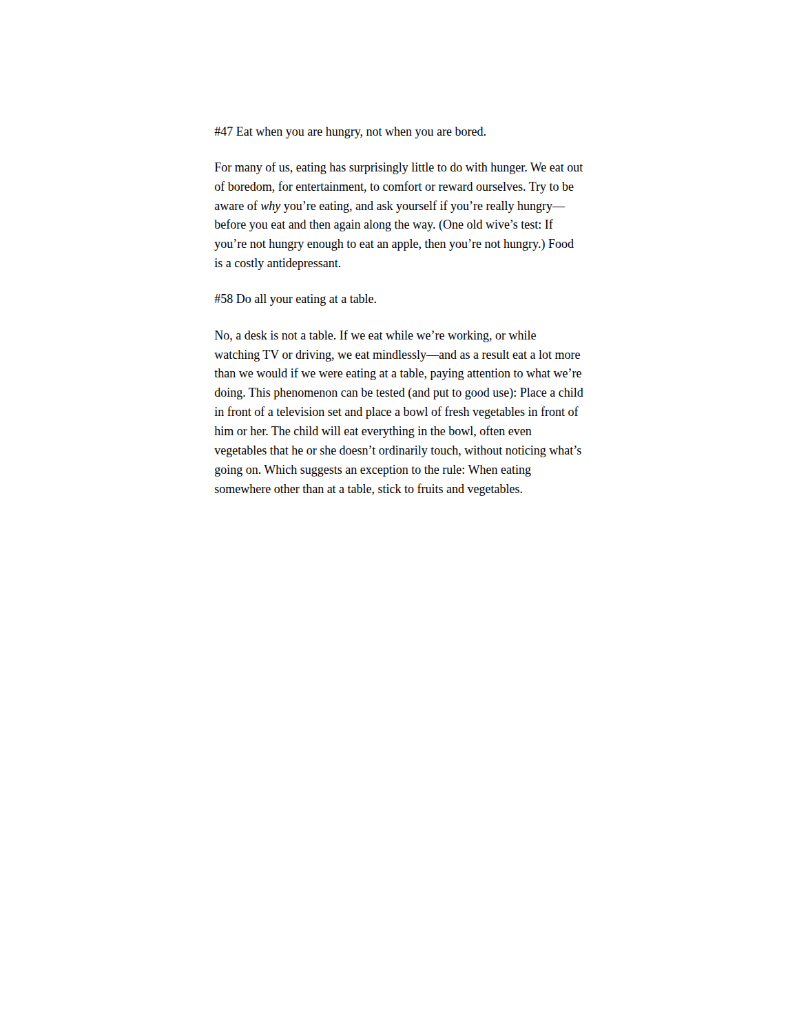#47 Eat when you are hungry, not when you are bored.
For many of us, eating has surprisingly little to do with hunger. We eat out of boredom, for entertainment, to comfort or reward ourselves. Try to be aware of why you’re eating, and ask yourself if you’re really hungry—before you eat and then again along the way. (One old wive’s test: If you’re not hungry enough to eat an apple, then you’re not hungry.) Food is a costly antidepressant.
#58 Do all your eating at a table.
No, a desk is not a table. If we eat while we’re working, or while watching TV or driving, we eat mindlessly—and as a result eat a lot more than we would if we were eating at a table, paying attention to what we’re doing. This phenomenon can be tested (and put to good use): Place a child in front of a television set and place a bowl of fresh vegetables in front of him or her. The child will eat everything in the bowl, often even vegetables that he or she doesn’t ordinarily touch, without noticing what’s going on. Which suggests an exception to the rule: When eating somewhere other than at a table, stick to fruits and vegetables.